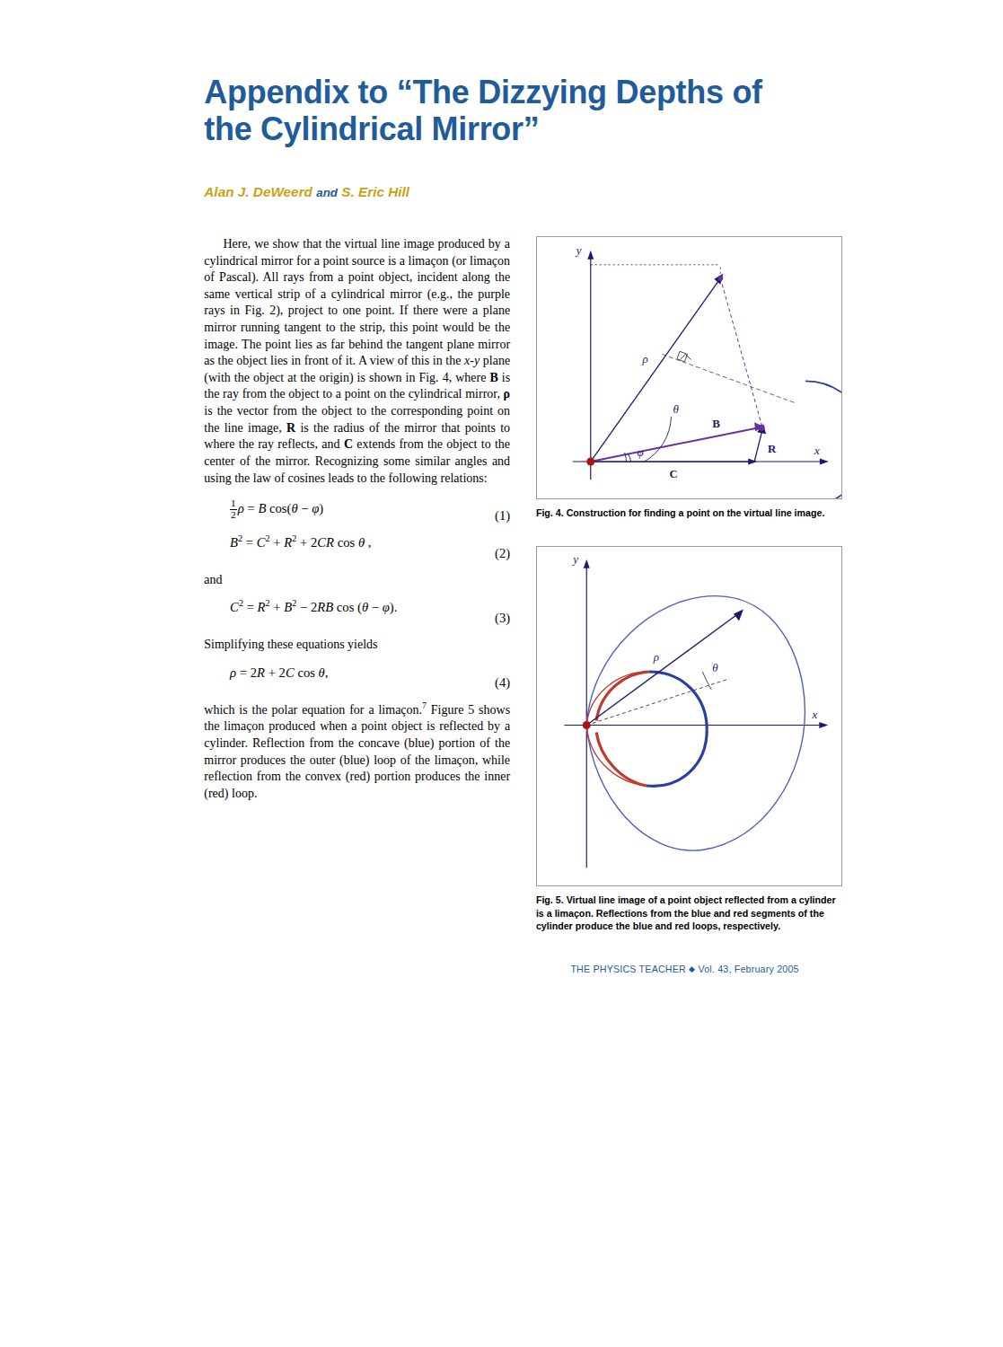Appendix to “The Dizzying Depths of the Cylindrical Mirror”
Alan J. DeWeerd and S. Eric Hill
Here, we show that the virtual line image produced by a cylindrical mirror for a point source is a limaçon (or limaçon of Pascal). All rays from a point object, incident along the same vertical strip of a cylindrical mirror (e.g., the purple rays in Fig. 2), project to one point. If there were a plane mirror running tangent to the strip, this point would be the image. The point lies as far behind the tangent plane mirror as the object lies in front of it. A view of this in the x-y plane (with the object at the origin) is shown in Fig. 4, where B is the ray from the object to a point on the cylindrical mirror, ρ is the vector from the object to the corresponding point on the line image, R is the radius of the mirror that points to where the ray reflects, and C extends from the object to the center of the mirror. Recognizing some similar angles and using the law of cosines leads to the following relations:
12 ρ = B cos(θ − φ)
(1)
B2 = C2 + R2 + 2CR cos θ ,
(2)
and
C2 = R2 + B2 − 2RB cos (θ − φ).
(3)
Simplifying these equations yields
ρ = 2R + 2C cos θ,
(4)
which is the polar equation for a limaçon.7 Figure 5 shows the limaçon produced when a point object is reflected by a cylinder. Reflection from the concave (blue) portion of the mirror produces the outer (blue) loop of the limaçon, while reflection from the convex (red) portion produces the inner (red) loop.
y x ρ θ B R C φ
Fig. 4. Construction for finding a point on the virtual line image.
y x ρ θ
Fig. 5. Virtual line image of a point object reflected from a cylinder is a limaçon. Reflections from the blue and red segments of the cylinder produce the blue and red loops, respectively.
THE PHYSICS TEACHER ◆ Vol. 43, February 2005